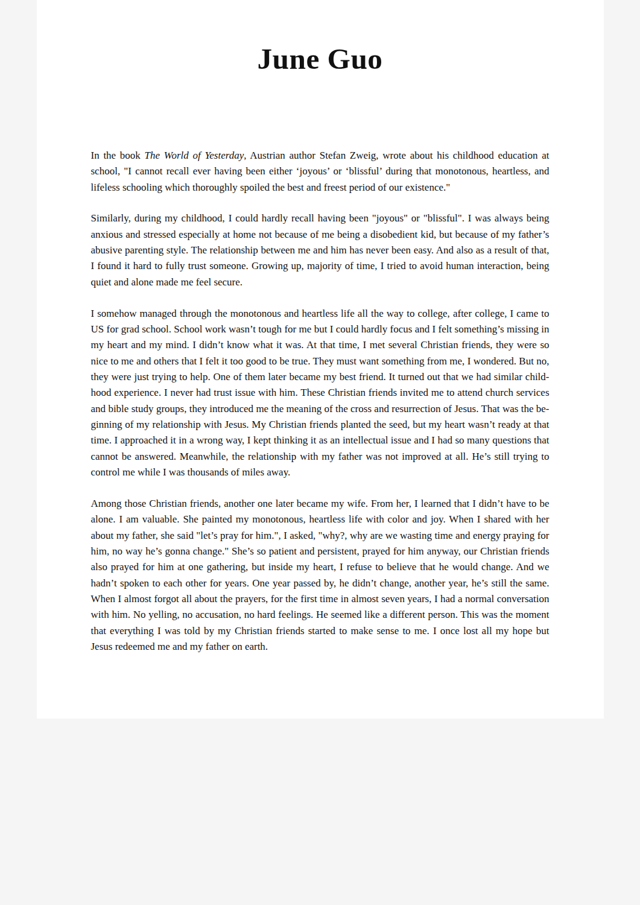June Guo
In the book The World of Yesterday, Austrian author Stefan Zweig, wrote about his childhood education at school, "I cannot recall ever having been either ‘joyous’ or ‘blissful’ during that monotonous, heartless, and lifeless schooling which thoroughly spoiled the best and freest period of our existence."
Similarly, during my childhood, I could hardly recall having been "joyous" or "blissful". I was always being anxious and stressed especially at home not because of me being a disobedient kid, but because of my father’s abusive parenting style. The relationship between me and him has never been easy. And also as a result of that, I found it hard to fully trust someone. Growing up, majority of time, I tried to avoid human interaction, being quiet and alone made me feel secure.
I somehow managed through the monotonous and heartless life all the way to college, after college, I came to US for grad school. School work wasn’t tough for me but I could hardly focus and I felt something’s missing in my heart and my mind. I didn’t know what it was. At that time, I met several Christian friends, they were so nice to me and others that I felt it too good to be true. They must want something from me, I wondered. But no, they were just trying to help. One of them later became my best friend. It turned out that we had similar childhood experience. I never had trust issue with him. These Christian friends invited me to attend church services and bible study groups, they introduced me the meaning of the cross and resurrection of Jesus. That was the beginning of my relationship with Jesus. My Christian friends planted the seed, but my heart wasn’t ready at that time. I approached it in a wrong way, I kept thinking it as an intellectual issue and I had so many questions that cannot be answered. Meanwhile, the relationship with my father was not improved at all. He’s still trying to control me while I was thousands of miles away.
Among those Christian friends, another one later became my wife. From her, I learned that I didn’t have to be alone. I am valuable. She painted my monotonous, heartless life with color and joy. When I shared with her about my father, she said "let’s pray for him.", I asked, "why?, why are we wasting time and energy praying for him, no way he’s gonna change." She’s so patient and persistent, prayed for him anyway, our Christian friends also prayed for him at one gathering, but inside my heart, I refuse to believe that he would change. And we hadn’t spoken to each other for years. One year passed by, he didn’t change, another year, he’s still the same. When I almost forgot all about the prayers, for the first time in almost seven years, I had a normal conversation with him. No yelling, no accusation, no hard feelings. He seemed like a different person. This was the moment that everything I was told by my Christian friends started to make sense to me. I once lost all my hope but Jesus redeemed me and my father on earth.